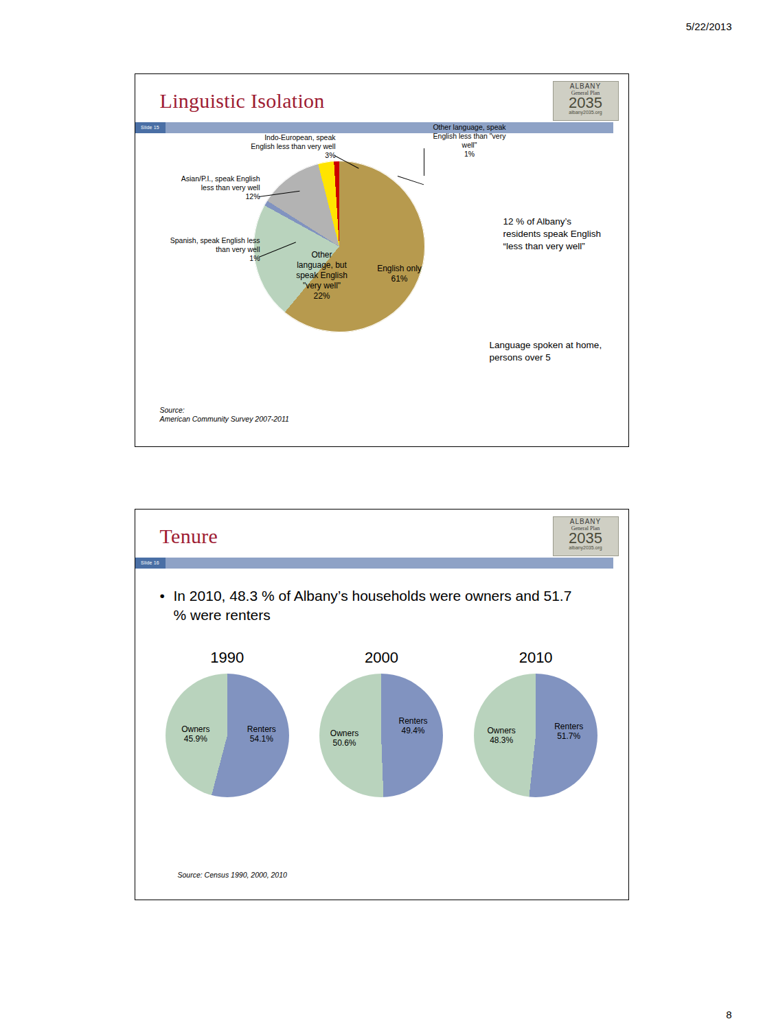5/22/2013
ALBANY
General Plan
2035
albany2035.org
Linguistic Isolation
Slide 15
English only
61%
Other language, but speak English "very well"
22%
Indo-European, speak English less than very well
3%
Asian/P.I., speak English less than very well
12%
Spanish, speak English less than very well
1%
Other language, speak English less than "very well"
1%
12 % of Albany’s residents speak English “less than very well”
Language spoken at home, persons over 5
Source:
American Community Survey 2007-2011
ALBANY
General Plan
2035
albany2035.org
Tenure
Slide 16
In 2010, 48.3 % of Albany’s households were owners and 51.7 % were renters
1990 2000 2010
Owners
45.9%
Renters
54.1%
Owners
50.6%
Renters
49.4%
Owners
48.3%
Renters
51.7%
Source: Census 1990, 2000, 2010
8